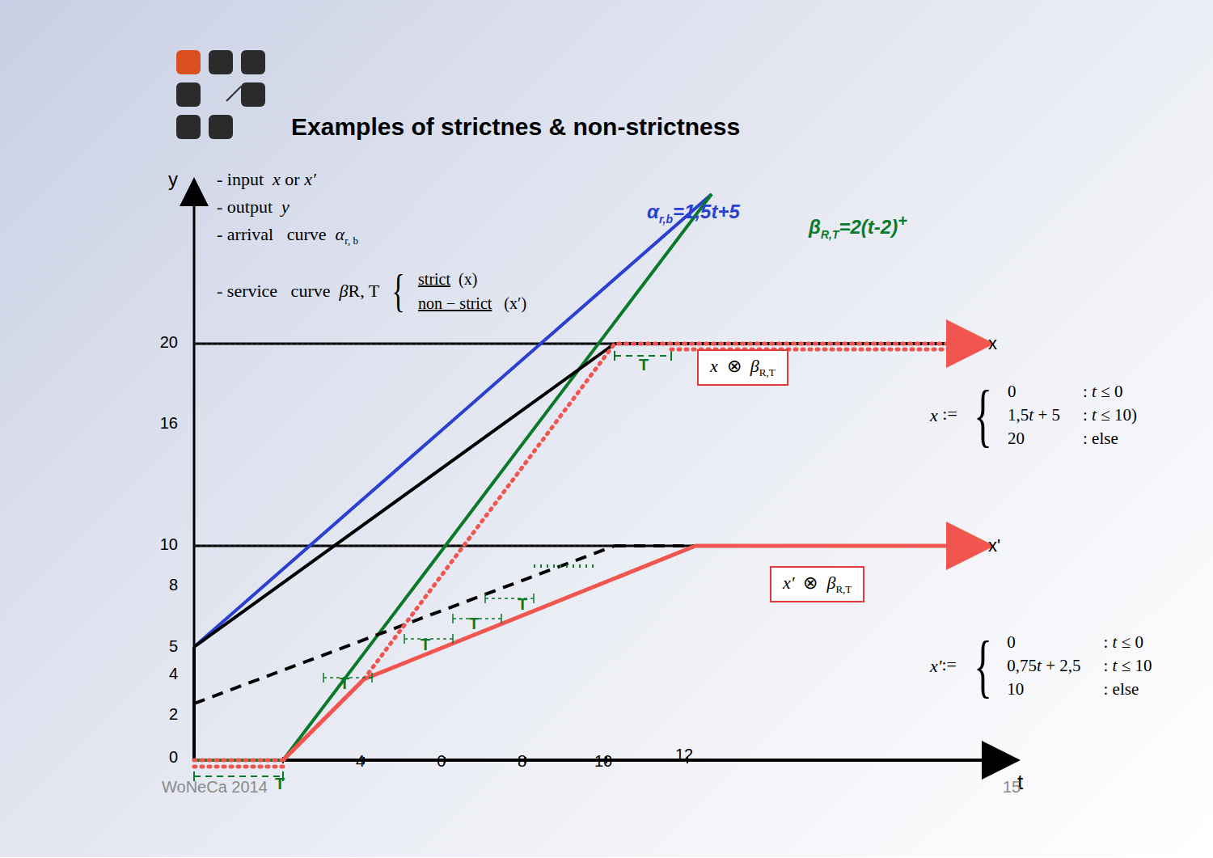Examples of strictnes & non-strictness
y
t
x
x'
20
16
10
8
5
4
2
0
4 6 8 10 12
- input x or x′
- output y
- arrival curve αr, b
- service curve βR, T {
strict (x)
non − strict (x′)
αr,b=1,5t+5
βR,T=2(t-2)+
x ⊗ βR,T
x' ⊗ βR,T
x := {
| 0 | : t ≤ 0 |
| 1,5 t + 5 | : t ≤ 10) |
| 20 | : else |
x':= {
| 0 | : t ≤ 0 |
| 0,75 t + 2,5 | : t ≤ 10 |
| 10 | : else |
T
T
T
T
T
T
WoNeCa 2014
15